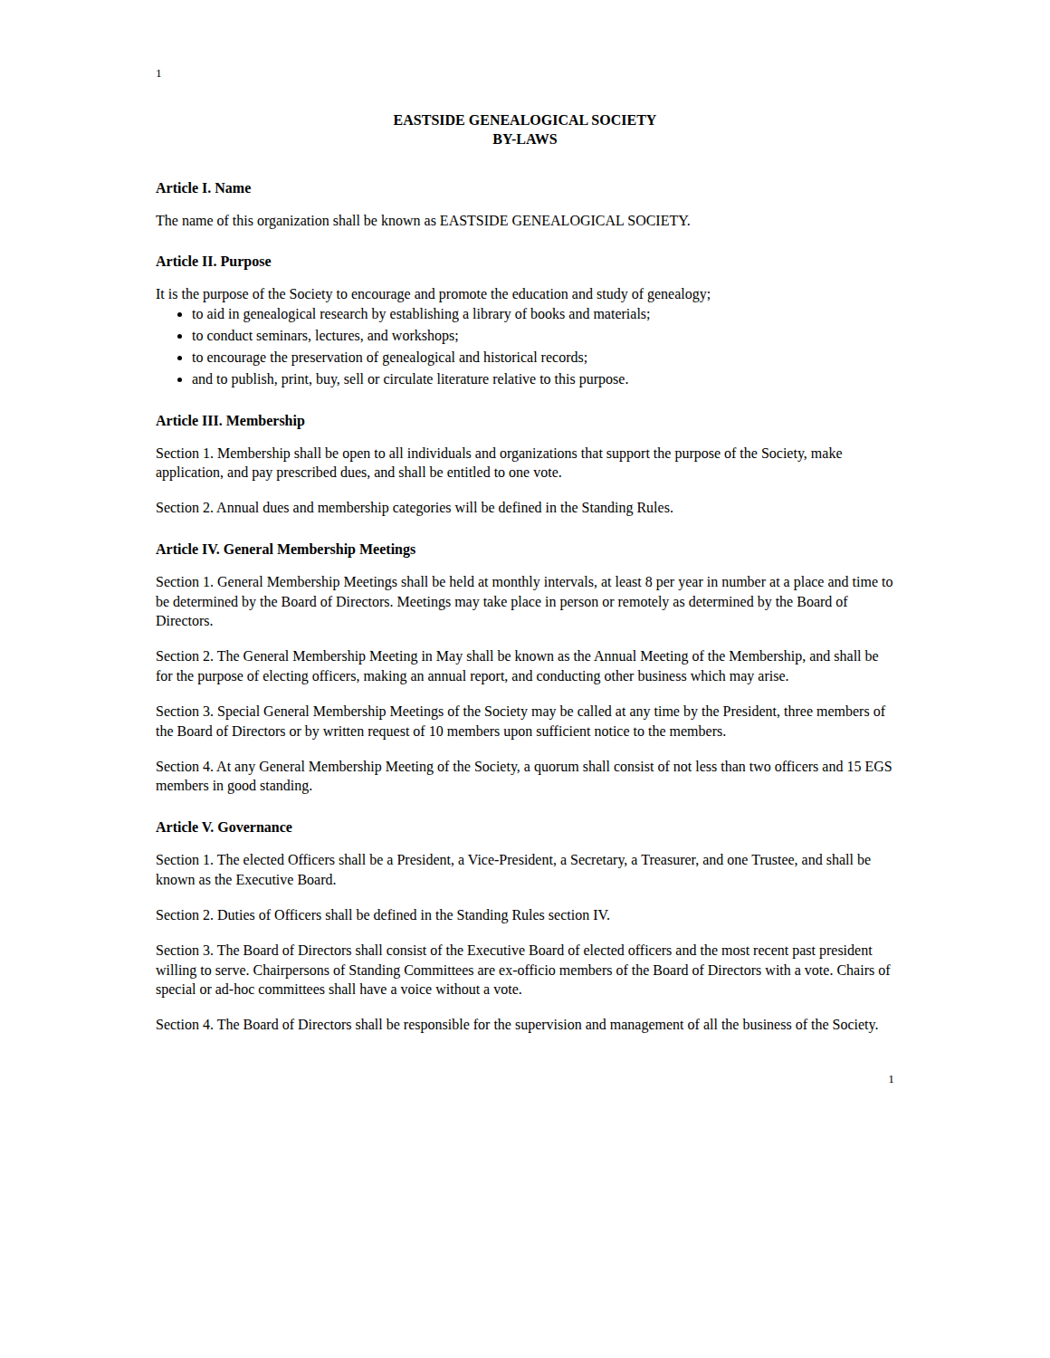1
EASTSIDE GENEALOGICAL SOCIETY
BY-LAWS
Article I. Name
The name of this organization shall be known as EASTSIDE GENEALOGICAL SOCIETY.
Article II. Purpose
It is the purpose of the Society to encourage and promote the education and study of genealogy;
to aid in genealogical research by establishing a library of books and materials;
to conduct seminars, lectures, and workshops;
to encourage the preservation of genealogical and historical records;
and to publish, print, buy, sell or circulate literature relative to this purpose.
Article III. Membership
Section 1. Membership shall be open to all individuals and organizations that support the purpose of the Society, make application, and pay prescribed dues, and shall be entitled to one vote.
Section 2. Annual dues and membership categories will be defined in the Standing Rules.
Article IV. General Membership Meetings
Section 1. General Membership Meetings shall be held at monthly intervals, at least 8 per year in number at a place and time to be determined by the Board of Directors. Meetings may take place in person or remotely as determined by the Board of Directors.
Section 2. The General Membership Meeting in May shall be known as the Annual Meeting of the Membership, and shall be for the purpose of electing officers, making an annual report, and conducting other business which may arise.
Section 3. Special General Membership Meetings of the Society may be called at any time by the President, three members of the Board of Directors or by written request of 10 members upon sufficient notice to the members.
Section 4. At any General Membership Meeting of the Society, a quorum shall consist of not less than two officers and 15 EGS members in good standing.
Article V. Governance
Section 1. The elected Officers shall be a President, a Vice-President, a Secretary, a Treasurer, and one Trustee, and shall be known as the Executive Board.
Section 2. Duties of Officers shall be defined in the Standing Rules section IV.
Section 3. The Board of Directors shall consist of the Executive Board of elected officers and the most recent past president willing to serve. Chairpersons of Standing Committees are ex-officio members of the Board of Directors with a vote. Chairs of special or ad-hoc committees shall have a voice without a vote.
Section 4. The Board of Directors shall be responsible for the supervision and management of all the business of the Society.
1